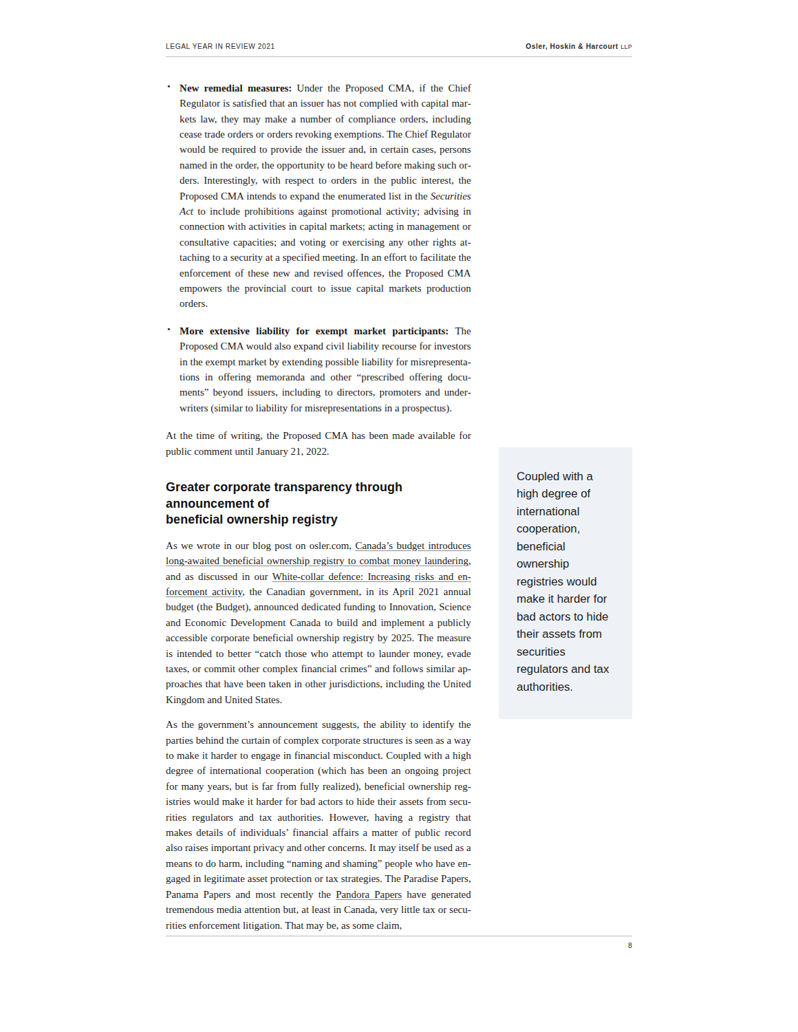Legal Year in Review 2021
Osler, Hoskin & Harcourt LLP
New remedial measures: Under the Proposed CMA, if the Chief Regulator is satisfied that an issuer has not complied with capital markets law, they may make a number of compliance orders, including cease trade orders or orders revoking exemptions. The Chief Regulator would be required to provide the issuer and, in certain cases, persons named in the order, the opportunity to be heard before making such orders. Interestingly, with respect to orders in the public interest, the Proposed CMA intends to expand the enumerated list in the Securities Act to include prohibitions against promotional activity; advising in connection with activities in capital markets; acting in management or consultative capacities; and voting or exercising any other rights attaching to a security at a specified meeting. In an effort to facilitate the enforcement of these new and revised offences, the Proposed CMA empowers the provincial court to issue capital markets production orders.
More extensive liability for exempt market participants: The Proposed CMA would also expand civil liability recourse for investors in the exempt market by extending possible liability for misrepresentations in offering memoranda and other “prescribed offering documents” beyond issuers, including to directors, promoters and underwriters (similar to liability for misrepresentations in a prospectus).
At the time of writing, the Proposed CMA has been made available for public comment until January 21, 2022.
Greater corporate transparency through announcement of
beneficial ownership registry
As we wrote in our blog post on osler.com, Canada’s budget introduces long-awaited beneficial ownership registry to combat money laundering, and as discussed in our White-collar defence: Increasing risks and enforcement activity, the Canadian government, in its April 2021 annual budget (the Budget), announced dedicated funding to Innovation, Science and Economic Development Canada to build and implement a publicly accessible corporate beneficial ownership registry by 2025. The measure is intended to better “catch those who attempt to launder money, evade taxes, or commit other complex financial crimes” and follows similar approaches that have been taken in other jurisdictions, including the United Kingdom and United States.
As the government’s announcement suggests, the ability to identify the parties behind the curtain of complex corporate structures is seen as a way to make it harder to engage in financial misconduct. Coupled with a high degree of international cooperation (which has been an ongoing project for many years, but is far from fully realized), beneficial ownership registries would make it harder for bad actors to hide their assets from securities regulators and tax authorities. However, having a registry that makes details of individuals’ financial affairs a matter of public record also raises important privacy and other concerns. It may itself be used as a means to do harm, including “naming and shaming” people who have engaged in legitimate asset protection or tax strategies. The Paradise Papers, Panama Papers and most recently the Pandora Papers have generated tremendous media attention but, at least in Canada, very little tax or securities enforcement litigation. That may be, as some claim,
Coupled with a high degree of international cooperation, beneficial ownership registries would make it harder for bad actors to hide their assets from securities regulators and tax authorities.
8